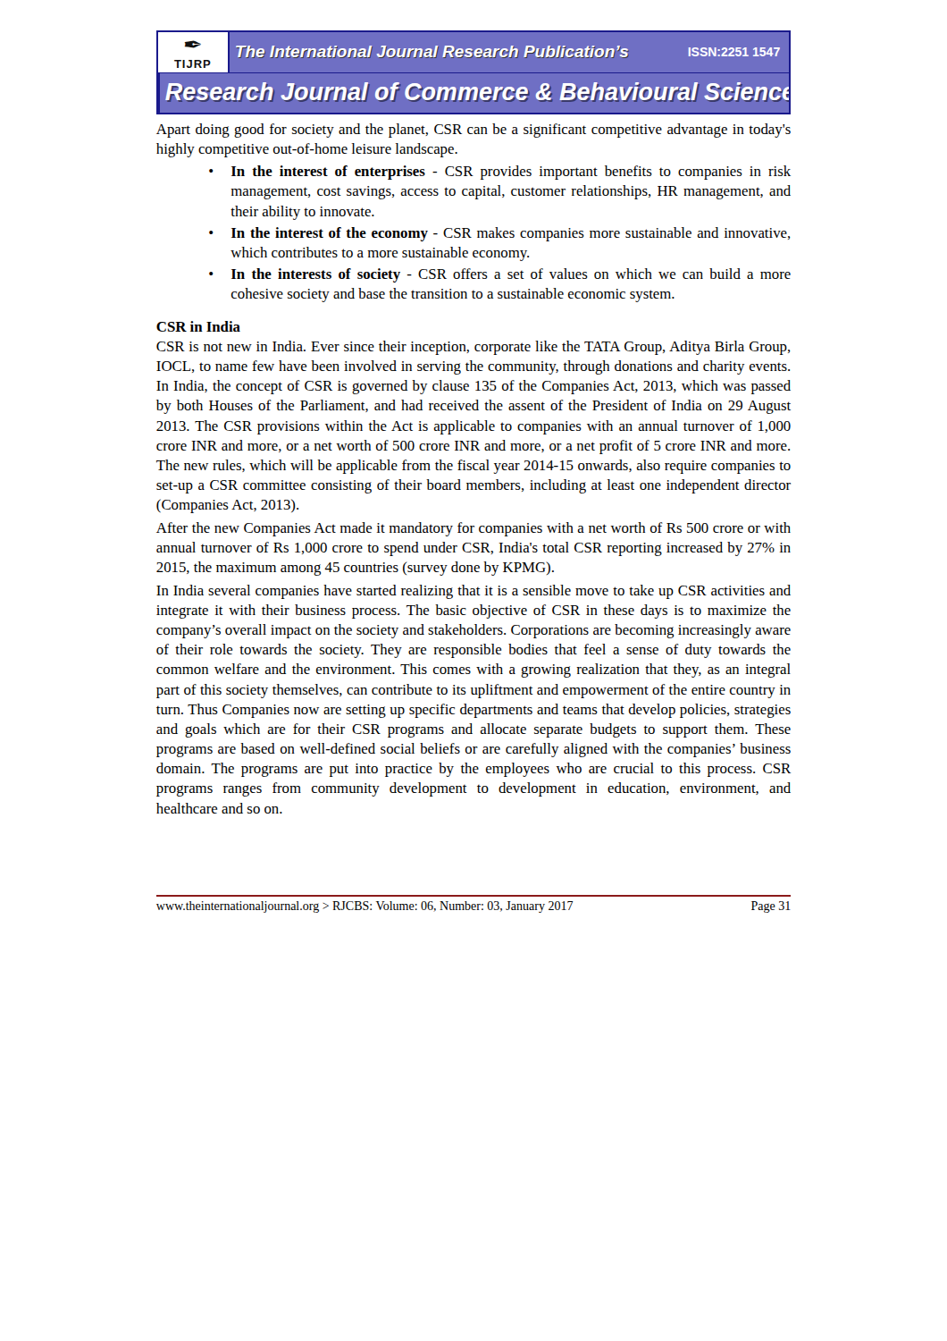✒
TIJRP
The International Journal Research Publication’s
ISSN:2251 1547
Research Journal of Commerce & Behavioural Science
Apart doing good for society and the planet, CSR can be a significant competitive advantage in today's highly competitive out-of-home leisure landscape.
In the interest of enterprises - CSR provides important benefits to companies in risk management, cost savings, access to capital, customer relationships, HR management, and their ability to innovate.
In the interest of the economy - CSR makes companies more sustainable and innovative, which contributes to a more sustainable economy.
In the interests of society - CSR offers a set of values on which we can build a more cohesive society and base the transition to a sustainable economic system.
CSR in India
CSR is not new in India. Ever since their inception, corporate like the TATA Group, Aditya Birla Group, IOCL, to name few have been involved in serving the community, through donations and charity events. In India, the concept of CSR is governed by clause 135 of the Companies Act, 2013, which was passed by both Houses of the Parliament, and had received the assent of the President of India on 29 August 2013. The CSR provisions within the Act is applicable to companies with an annual turnover of 1,000 crore INR and more, or a net worth of 500 crore INR and more, or a net profit of 5 crore INR and more. The new rules, which will be applicable from the fiscal year 2014-15 onwards, also require companies to set-up a CSR committee consisting of their board members, including at least one independent director (Companies Act, 2013).
After the new Companies Act made it mandatory for companies with a net worth of Rs 500 crore or with annual turnover of Rs 1,000 crore to spend under CSR, India's total CSR reporting increased by 27% in 2015, the maximum among 45 countries (survey done by KPMG).
In India several companies have started realizing that it is a sensible move to take up CSR activities and integrate it with their business process. The basic objective of CSR in these days is to maximize the company’s overall impact on the society and stakeholders. Corporations are becoming increasingly aware of their role towards the society. They are responsible bodies that feel a sense of duty towards the common welfare and the environment. This comes with a growing realization that they, as an integral part of this society themselves, can contribute to its upliftment and empowerment of the entire country in turn. Thus Companies now are setting up specific departments and teams that develop policies, strategies and goals which are for their CSR programs and allocate separate budgets to support them. These programs are based on well-defined social beliefs or are carefully aligned with the companies’ business domain. The programs are put into practice by the employees who are crucial to this process. CSR programs ranges from community development to development in education, environment, and healthcare and so on.
www.theinternationaljournal.org > RJCBS: Volume: 06, Number: 03, January 2017 Page 31